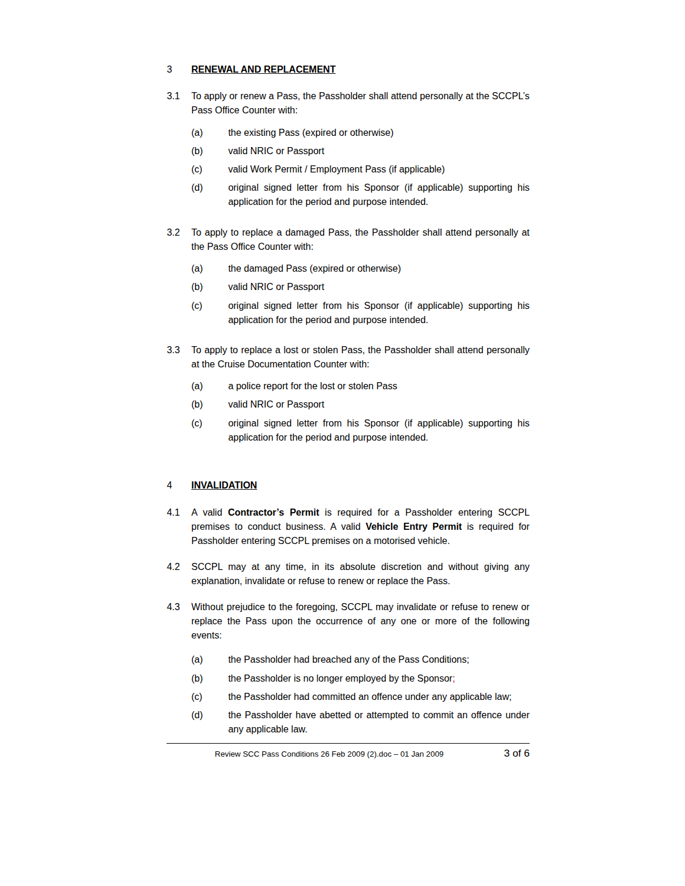3
RENEWAL AND REPLACEMENT
3.1
To apply or renew a Pass, the Passholder shall attend personally at the SCCPL’s Pass Office Counter with:
(a) the existing Pass (expired or otherwise)
(b) valid NRIC or Passport
(c) valid Work Permit / Employment Pass (if applicable)
(d) original signed letter from his Sponsor (if applicable) supporting his application for the period and purpose intended.
3.2
To apply to replace a damaged Pass, the Passholder shall attend personally at the Pass Office Counter with:
(a) the damaged Pass (expired or otherwise)
(b) valid NRIC or Passport
(c) original signed letter from his Sponsor (if applicable) supporting his application for the period and purpose intended.
3.3
To apply to replace a lost or stolen Pass, the Passholder shall attend personally at the Cruise Documentation Counter with:
(a) a police report for the lost or stolen Pass
(b) valid NRIC or Passport
(c) original signed letter from his Sponsor (if applicable) supporting his application for the period and purpose intended.
4
INVALIDATION
4.1
A valid Contractor’s Permit is required for a Passholder entering SCCPL premises to conduct business. A valid Vehicle Entry Permit is required for Passholder entering SCCPL premises on a motorised vehicle.
4.2
SCCPL may at any time, in its absolute discretion and without giving any explanation, invalidate or refuse to renew or replace the Pass.
4.3
Without prejudice to the foregoing, SCCPL may invalidate or refuse to renew or replace the Pass upon the occurrence of any one or more of the following events:
(a) the Passholder had breached any of the Pass Conditions;
(b) the Passholder is no longer employed by the Sponsor;
(c) the Passholder had committed an offence under any applicable law;
(d) the Passholder have abetted or attempted to commit an offence under any applicable law.
Review SCC Pass Conditions 26 Feb 2009 (2).doc – 01 Jan 2009
3 of 6